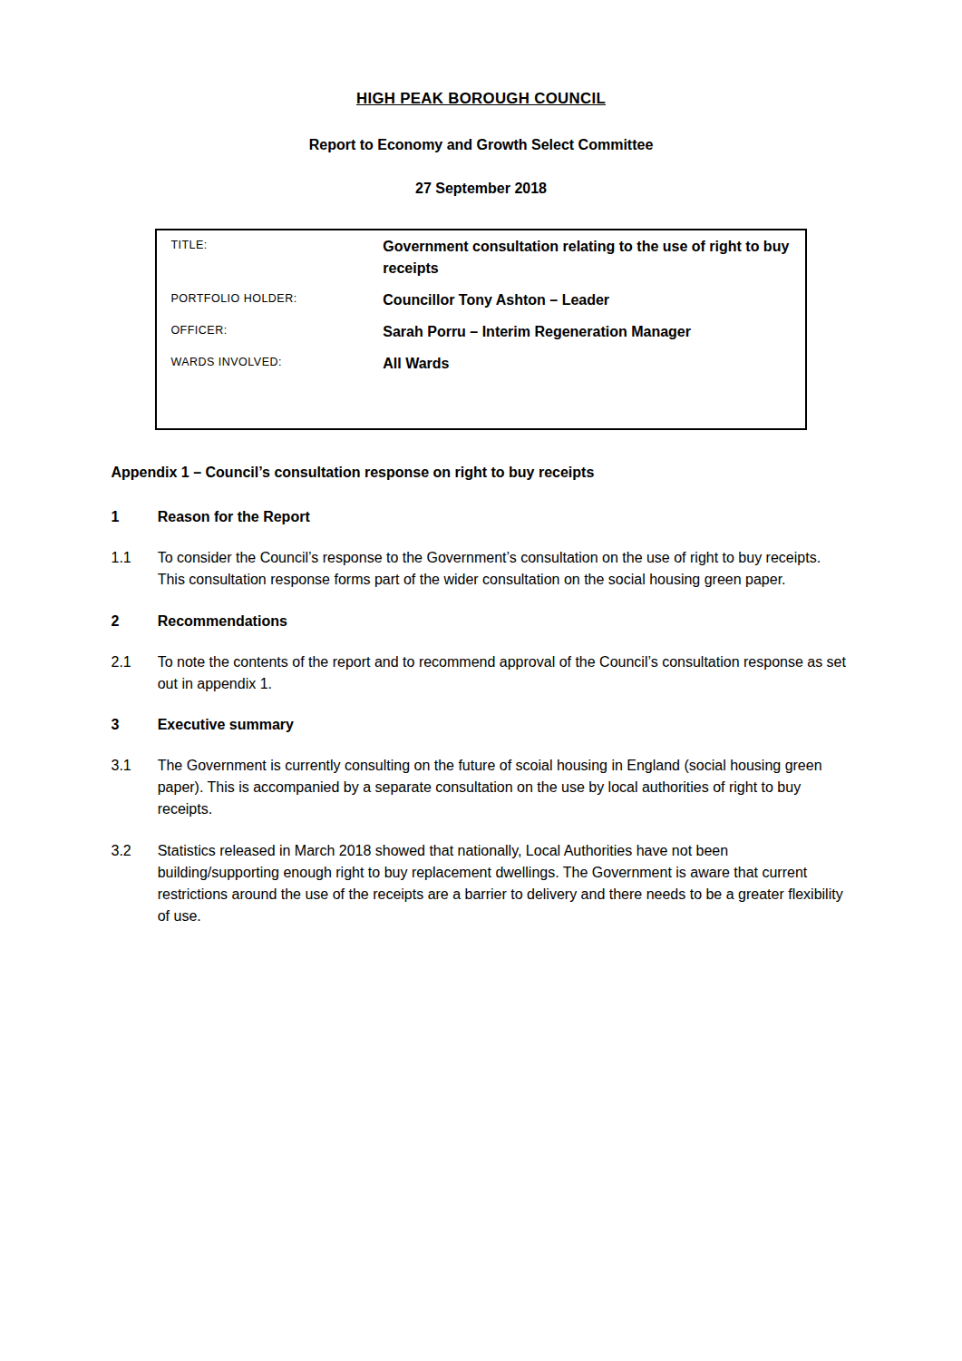HIGH PEAK BOROUGH COUNCIL
Report to Economy and Growth Select Committee
27 September 2018
| TITLE: | Government consultation relating to the use of right to buy receipts |
| PORTFOLIO HOLDER: | Councillor Tony Ashton – Leader |
| OFFICER: | Sarah Porru – Interim Regeneration Manager |
| WARDS INVOLVED: | All Wards |
Appendix 1 – Council’s consultation response on right to buy receipts
1
Reason for the Report
1.1
To consider the Council’s response to the Government’s consultation on the use of right to buy receipts. This consultation response forms part of the wider consultation on the social housing green paper.
2
Recommendations
2.1
To note the contents of the report and to recommend approval of the Council’s consultation response as set out in appendix 1.
3
Executive summary
3.1
The Government is currently consulting on the future of scoial housing in England (social housing green paper). This is accompanied by a separate consultation on the use by local authorities of right to buy receipts.
3.2
Statistics released in March 2018 showed that nationally, Local Authorities have not been building/supporting enough right to buy replacement dwellings. The Government is aware that current restrictions around the use of the receipts are a barrier to delivery and there needs to be a greater flexibility of use.